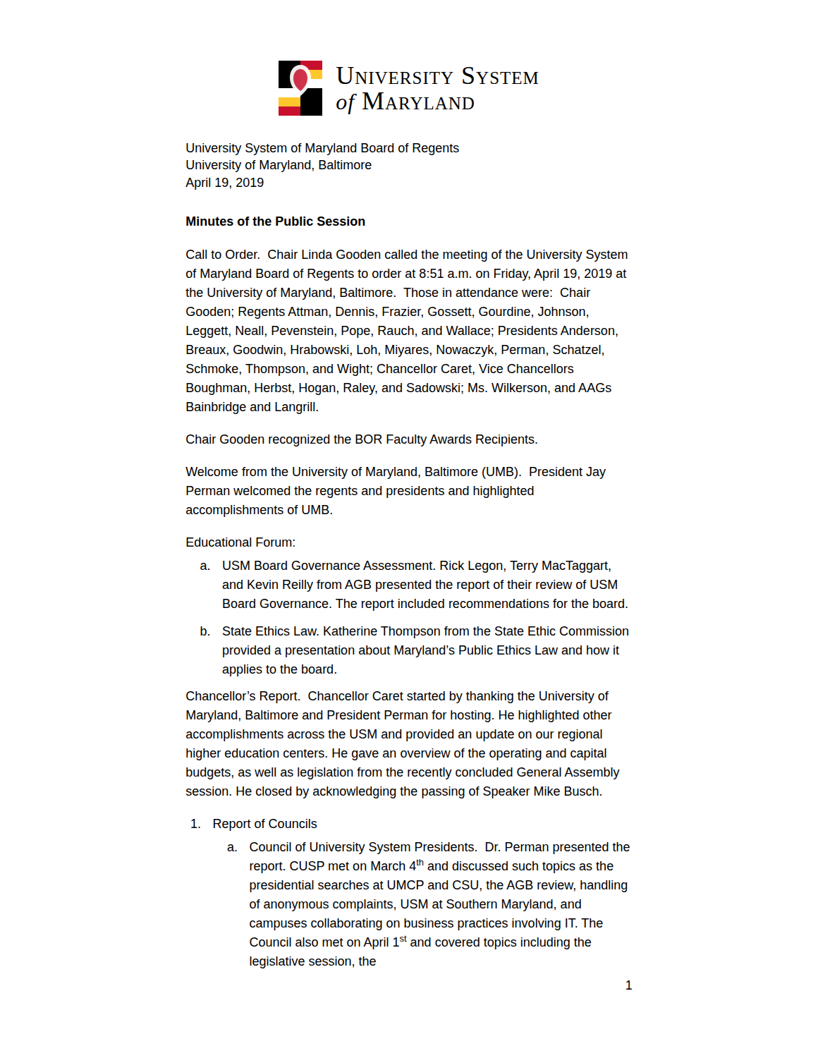University System of Maryland
University System of Maryland Board of Regents
University of Maryland, Baltimore
April 19, 2019
Minutes of the Public Session
Call to Order. Chair Linda Gooden called the meeting of the University System of Maryland Board of Regents to order at 8:51 a.m. on Friday, April 19, 2019 at the University of Maryland, Baltimore. Those in attendance were: Chair Gooden; Regents Attman, Dennis, Frazier, Gossett, Gourdine, Johnson, Leggett, Neall, Pevenstein, Pope, Rauch, and Wallace; Presidents Anderson, Breaux, Goodwin, Hrabowski, Loh, Miyares, Nowaczyk, Perman, Schatzel, Schmoke, Thompson, and Wight; Chancellor Caret, Vice Chancellors Boughman, Herbst, Hogan, Raley, and Sadowski; Ms. Wilkerson, and AAGs Bainbridge and Langrill.
Chair Gooden recognized the BOR Faculty Awards Recipients.
Welcome from the University of Maryland, Baltimore (UMB). President Jay Perman welcomed the regents and presidents and highlighted accomplishments of UMB.
Educational Forum:
USM Board Governance Assessment. Rick Legon, Terry MacTaggart, and Kevin Reilly from AGB presented the report of their review of USM Board Governance. The report included recommendations for the board.
State Ethics Law. Katherine Thompson from the State Ethic Commission provided a presentation about Maryland’s Public Ethics Law and how it applies to the board.
Chancellor’s Report. Chancellor Caret started by thanking the University of Maryland, Baltimore and President Perman for hosting. He highlighted other accomplishments across the USM and provided an update on our regional higher education centers. He gave an overview of the operating and capital budgets, as well as legislation from the recently concluded General Assembly session. He closed by acknowledging the passing of Speaker Mike Busch.
Report of Councils
Council of University System Presidents. Dr. Perman presented the report. CUSP met on March 4th and discussed such topics as the presidential searches at UMCP and CSU, the AGB review, handling of anonymous complaints, USM at Southern Maryland, and campuses collaborating on business practices involving IT. The Council also met on April 1st and covered topics including the legislative session, the
1